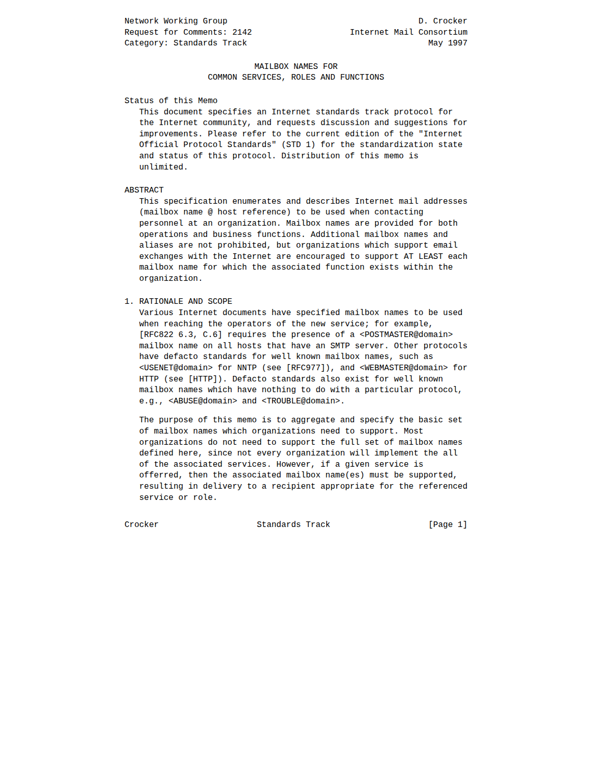Network Working Group D. Crocker
Request for Comments: 2142 Internet Mail Consortium
Category: Standards Track May 1997
MAILBOX NAMES FOR
COMMON SERVICES, ROLES AND FUNCTIONS
Status of this Memo
This document specifies an Internet standards track protocol for the Internet community, and requests discussion and suggestions for improvements. Please refer to the current edition of the "Internet Official Protocol Standards" (STD 1) for the standardization state and status of this protocol. Distribution of this memo is unlimited.
ABSTRACT
This specification enumerates and describes Internet mail addresses (mailbox name @ host reference) to be used when contacting personnel at an organization. Mailbox names are provided for both operations and business functions. Additional mailbox names and aliases are not prohibited, but organizations which support email exchanges with the Internet are encouraged to support AT LEAST each mailbox name for which the associated function exists within the organization.
1. RATIONALE AND SCOPE
Various Internet documents have specified mailbox names to be used when reaching the operators of the new service; for example, [RFC822 6.3, C.6] requires the presence of a <POSTMASTER@domain> mailbox name on all hosts that have an SMTP server. Other protocols have defacto standards for well known mailbox names, such as <USENET@domain> for NNTP (see [RFC977]), and <WEBMASTER@domain> for HTTP (see [HTTP]). Defacto standards also exist for well known mailbox names which have nothing to do with a particular protocol, e.g., <ABUSE@domain> and <TROUBLE@domain>.
The purpose of this memo is to aggregate and specify the basic set of mailbox names which organizations need to support. Most organizations do not need to support the full set of mailbox names defined here, since not every organization will implement the all of the associated services. However, if a given service is offerred, then the associated mailbox name(es) must be supported, resulting in delivery to a recipient appropriate for the referenced service or role.
Crocker
Standards Track
[Page 1]